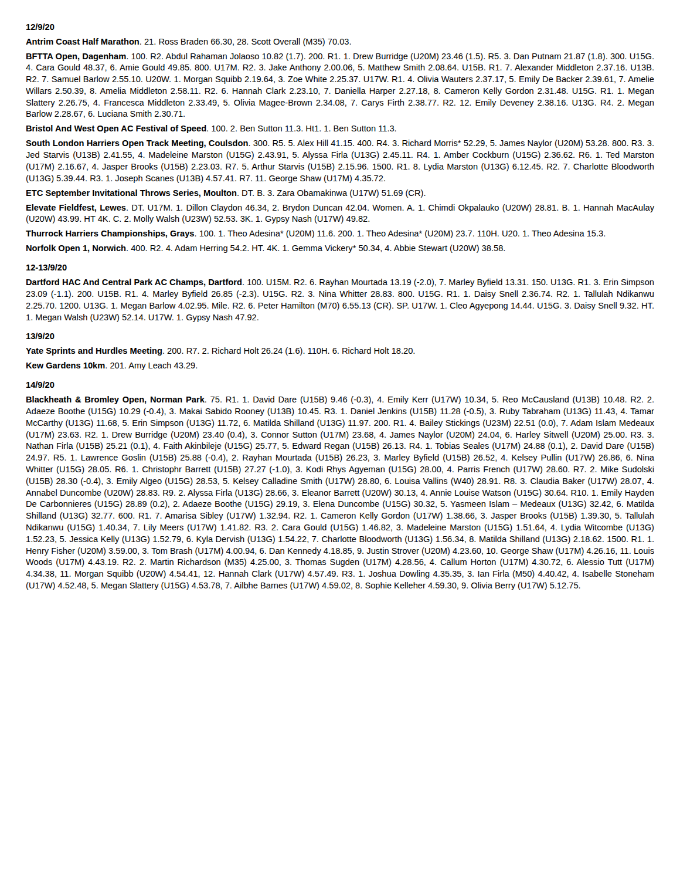12/9/20
Antrim Coast Half Marathon. 21. Ross Braden 66.30, 28. Scott Overall (M35) 70.03.
BFTTA Open, Dagenham. 100. R2. Abdul Rahaman Jolaoso 10.82 (1.7). 200. R1. 1. Drew Burridge (U20M) 23.46 (1.5). R5. 3. Dan Putnam 21.87 (1.8). 300. U15G. 4. Cara Gould 48.37, 6. Amie Gould 49.85. 800. U17M. R2. 3. Jake Anthony 2.00.06, 5. Matthew Smith 2.08.64. U15B. R1. 7. Alexander Middleton 2.37.16. U13B. R2. 7. Samuel Barlow 2.55.10. U20W. 1. Morgan Squibb 2.19.64, 3. Zoe White 2.25.37. U17W. R1. 4. Olivia Wauters 2.37.17, 5. Emily De Backer 2.39.61, 7. Amelie Willars 2.50.39, 8. Amelia Middleton 2.58.11. R2. 6. Hannah Clark 2.23.10, 7. Daniella Harper 2.27.18, 8. Cameron Kelly Gordon 2.31.48. U15G. R1. 1. Megan Slattery 2.26.75, 4. Francesca Middleton 2.33.49, 5. Olivia Magee-Brown 2.34.08, 7. Carys Firth 2.38.77. R2. 12. Emily Deveney 2.38.16. U13G. R4. 2. Megan Barlow 2.28.67, 6. Luciana Smith 2.30.71.
Bristol And West Open AC Festival of Speed. 100. 2. Ben Sutton 11.3. Ht1. 1. Ben Sutton 11.3.
South London Harriers Open Track Meeting, Coulsdon. 300. R5. 5. Alex Hill 41.15. 400. R4. 3. Richard Morris* 52.29, 5. James Naylor (U20M) 53.28. 800. R3. 3. Jed Starvis (U13B) 2.41.55, 4. Madeleine Marston (U15G) 2.43.91, 5. Alyssa Firla (U13G) 2.45.11. R4. 1. Amber Cockburn (U15G) 2.36.62. R6. 1. Ted Marston (U17M) 2.16.67, 4. Jasper Brooks (U15B) 2.23.03. R7. 5. Arthur Starvis (U15B) 2.15.96. 1500. R1. 8. Lydia Marston (U13G) 6.12.45. R2. 7. Charlotte Bloodworth (U13G) 5.39.44. R3. 1. Joseph Scanes (U13B) 4.57.41. R7. 11. George Shaw (U17M) 4.35.72.
ETC September Invitational Throws Series, Moulton. DT. B. 3. Zara Obamakinwa (U17W) 51.69 (CR).
Elevate Fieldfest, Lewes. DT. U17M. 1. Dillon Claydon 46.34, 2. Brydon Duncan 42.04. Women. A. 1. Chimdi Okpalauko (U20W) 28.81. B. 1. Hannah MacAulay (U20W) 43.99. HT 4K. C. 2. Molly Walsh (U23W) 52.53. 3K. 1. Gypsy Nash (U17W) 49.82.
Thurrock Harriers Championships, Grays. 100. 1. Theo Adesina* (U20M) 11.6. 200. 1. Theo Adesina* (U20M) 23.7. 110H. U20. 1. Theo Adesina 15.3.
Norfolk Open 1, Norwich. 400. R2. 4. Adam Herring 54.2. HT. 4K. 1. Gemma Vickery* 50.34, 4. Abbie Stewart (U20W) 38.58.
12-13/9/20
Dartford HAC And Central Park AC Champs, Dartford. 100. U15M. R2. 6. Rayhan Mourtada 13.19 (-2.0), 7. Marley Byfield 13.31. 150. U13G. R1. 3. Erin Simpson 23.09 (-1.1). 200. U15B. R1. 4. Marley Byfield 26.85 (-2.3). U15G. R2. 3. Nina Whitter 28.83. 800. U15G. R1. 1. Daisy Snell 2.36.74. R2. 1. Tallulah Ndikanwu 2.25.70. 1200. U13G. 1. Megan Barlow 4.02.95. Mile. R2. 6. Peter Hamilton (M70) 6.55.13 (CR). SP. U17W. 1. Cleo Agyepong 14.44. U15G. 3. Daisy Snell 9.32. HT. 1. Megan Walsh (U23W) 52.14. U17W. 1. Gypsy Nash 47.92.
13/9/20
Yate Sprints and Hurdles Meeting. 200. R7. 2. Richard Holt 26.24 (1.6). 110H. 6. Richard Holt 18.20.
Kew Gardens 10km. 201. Amy Leach 43.29.
14/9/20
Blackheath & Bromley Open, Norman Park. 75. R1. 1. David Dare (U15B) 9.46 (-0.3), 4. Emily Kerr (U17W) 10.34, 5. Reo McCausland (U13B) 10.48. R2. 2. Adaeze Boothe (U15G) 10.29 (-0.4), 3. Makai Sabido Rooney (U13B) 10.45. R3. 1. Daniel Jenkins (U15B) 11.28 (-0.5), 3. Ruby Tabraham (U13G) 11.43, 4. Tamar McCarthy (U13G) 11.68, 5. Erin Simpson (U13G) 11.72, 6. Matilda Shilland (U13G) 11.97. 200. R1. 4. Bailey Stickings (U23M) 22.51 (0.0), 7. Adam Islam Medeaux (U17M) 23.63. R2. 1. Drew Burridge (U20M) 23.40 (0.4), 3. Connor Sutton (U17M) 23.68, 4. James Naylor (U20M) 24.04, 6. Harley Sitwell (U20M) 25.00. R3. 3. Nathan Firla (U15B) 25.21 (0.1), 4. Faith Akinbileje (U15G) 25.77, 5. Edward Regan (U15B) 26.13. R4. 1. Tobias Seales (U17M) 24.88 (0.1), 2. David Dare (U15B) 24.97. R5. 1. Lawrence Goslin (U15B) 25.88 (-0.4), 2. Rayhan Mourtada (U15B) 26.23, 3. Marley Byfield (U15B) 26.52, 4. Kelsey Pullin (U17W) 26.86, 6. Nina Whitter (U15G) 28.05. R6. 1. Christophr Barrett (U15B) 27.27 (-1.0), 3. Kodi Rhys Agyeman (U15G) 28.00, 4. Parris French (U17W) 28.60. R7. 2. Mike Sudolski (U15B) 28.30 (-0.4), 3. Emily Algeo (U15G) 28.53, 5. Kelsey Calladine Smith (U17W) 28.80, 6. Louisa Vallins (W40) 28.91. R8. 3. Claudia Baker (U17W) 28.07, 4. Annabel Duncombe (U20W) 28.83. R9. 2. Alyssa Firla (U13G) 28.66, 3. Eleanor Barrett (U20W) 30.13, 4. Annie Louise Watson (U15G) 30.64. R10. 1. Emily Hayden De Carbonnieres (U15G) 28.89 (0.2), 2. Adaeze Boothe (U15G) 29.19, 3. Elena Duncombe (U15G) 30.32, 5. Yasmeen Islam – Medeaux (U13G) 32.42, 6. Matilda Shilland (U13G) 32.77. 600. R1. 7. Amarisa Sibley (U17W) 1.32.94. R2. 1. Cameron Kelly Gordon (U17W) 1.38.66, 3. Jasper Brooks (U15B) 1.39.30, 5. Tallulah Ndikanwu (U15G) 1.40.34, 7. Lily Meers (U17W) 1.41.82. R3. 2. Cara Gould (U15G) 1.46.82, 3. Madeleine Marston (U15G) 1.51.64, 4. Lydia Witcombe (U13G) 1.52.23, 5. Jessica Kelly (U13G) 1.52.79, 6. Kyla Dervish (U13G) 1.54.22, 7. Charlotte Bloodworth (U13G) 1.56.34, 8. Matilda Shilland (U13G) 2.18.62. 1500. R1. 1. Henry Fisher (U20M) 3.59.00, 3. Tom Brash (U17M) 4.00.94, 6. Dan Kennedy 4.18.85, 9. Justin Strover (U20M) 4.23.60, 10. George Shaw (U17M) 4.26.16, 11. Louis Woods (U17M) 4.43.19. R2. 2. Martin Richardson (M35) 4.25.00, 3. Thomas Sugden (U17M) 4.28.56, 4. Callum Horton (U17M) 4.30.72, 6. Alessio Tutt (U17M) 4.34.38, 11. Morgan Squibb (U20W) 4.54.41, 12. Hannah Clark (U17W) 4.57.49. R3. 1. Joshua Dowling 4.35.35, 3. Ian Firla (M50) 4.40.42, 4. Isabelle Stoneham (U17W) 4.52.48, 5. Megan Slattery (U15G) 4.53.78, 7. Ailbhe Barnes (U17W) 4.59.02, 8. Sophie Kelleher 4.59.30, 9. Olivia Berry (U17W) 5.12.75.